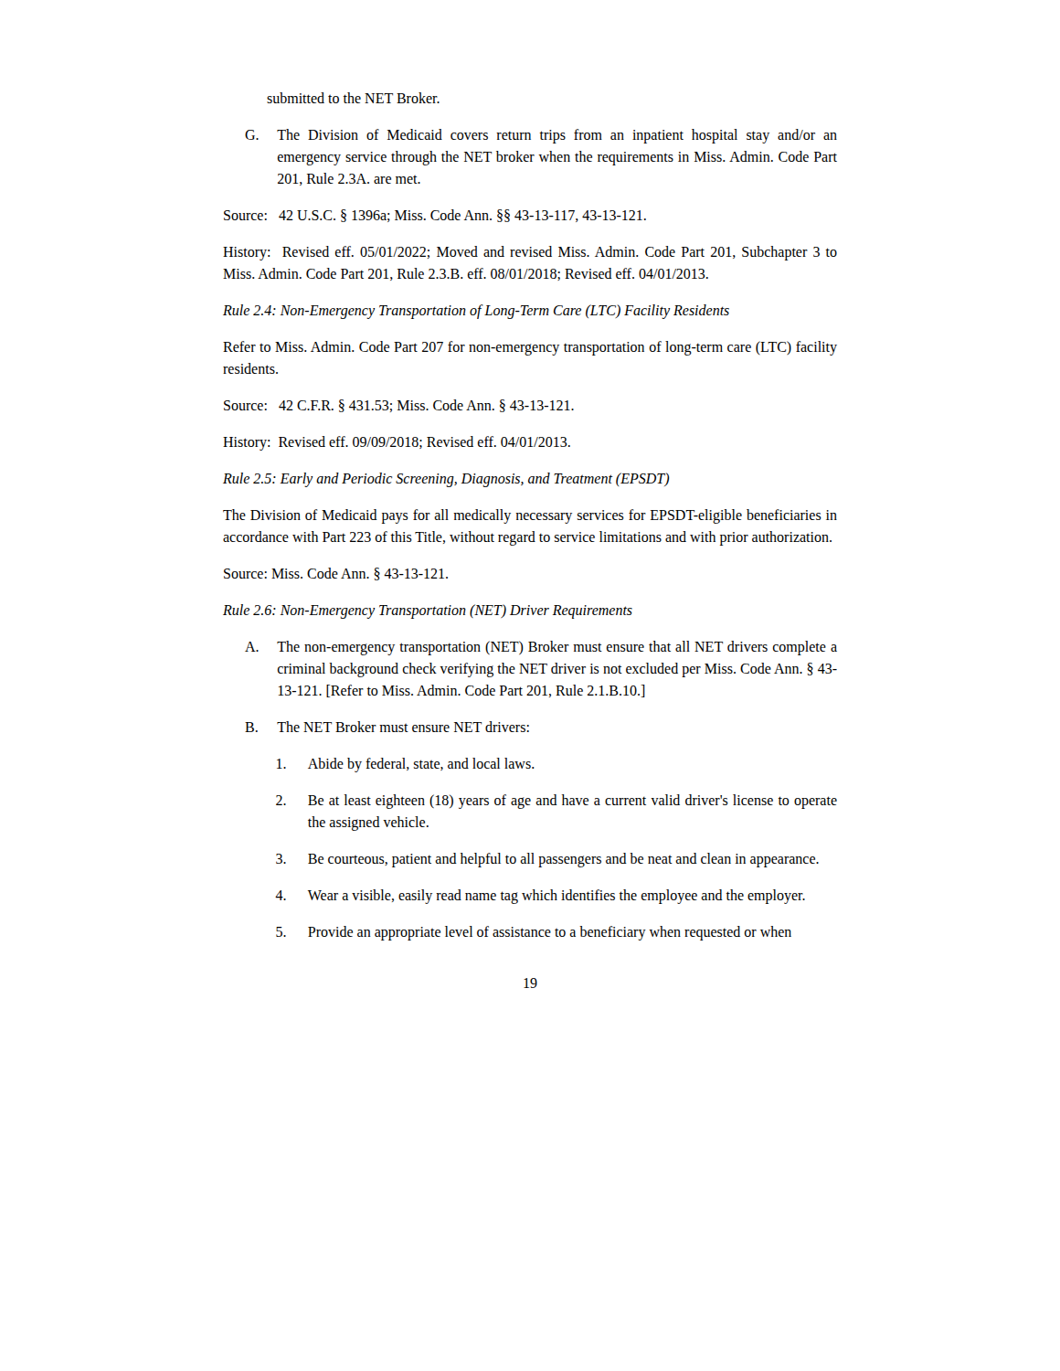submitted to the NET Broker.
G.
The Division of Medicaid covers return trips from an inpatient hospital stay and/or an emergency service through the NET broker when the requirements in Miss. Admin. Code Part 201, Rule 2.3A. are met.
Source: 42 U.S.C. § 1396a; Miss. Code Ann. §§ 43-13-117, 43-13-121.
History: Revised eff. 05/01/2022; Moved and revised Miss. Admin. Code Part 201, Subchapter 3 to Miss. Admin. Code Part 201, Rule 2.3.B. eff. 08/01/2018; Revised eff. 04/01/2013.
Rule 2.4: Non-Emergency Transportation of Long-Term Care (LTC) Facility Residents
Refer to Miss. Admin. Code Part 207 for non-emergency transportation of long-term care (LTC) facility residents.
Source: 42 C.F.R. § 431.53; Miss. Code Ann. § 43-13-121.
History: Revised eff. 09/09/2018; Revised eff. 04/01/2013.
Rule 2.5: Early and Periodic Screening, Diagnosis, and Treatment (EPSDT)
The Division of Medicaid pays for all medically necessary services for EPSDT-eligible beneficiaries in accordance with Part 223 of this Title, without regard to service limitations and with prior authorization.
Source: Miss. Code Ann. § 43-13-121.
Rule 2.6: Non-Emergency Transportation (NET) Driver Requirements
A.
The non-emergency transportation (NET) Broker must ensure that all NET drivers complete a criminal background check verifying the NET driver is not excluded per Miss. Code Ann. § 43-13-121. [Refer to Miss. Admin. Code Part 201, Rule 2.1.B.10.]
B.
The NET Broker must ensure NET drivers:
1.
Abide by federal, state, and local laws.
2.
Be at least eighteen (18) years of age and have a current valid driver's license to operate the assigned vehicle.
3.
Be courteous, patient and helpful to all passengers and be neat and clean in appearance.
4.
Wear a visible, easily read name tag which identifies the employee and the employer.
5.
Provide an appropriate level of assistance to a beneficiary when requested or when
19